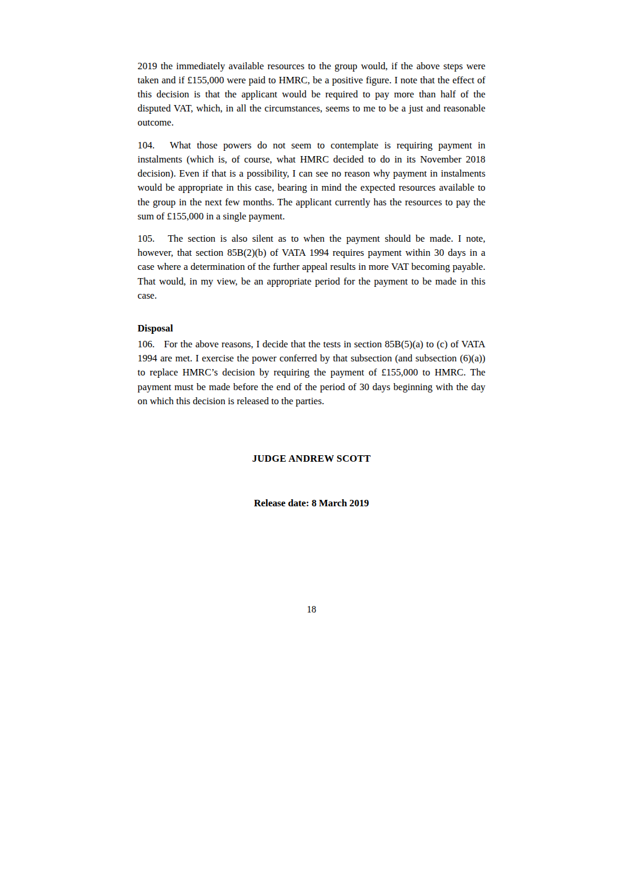2019 the immediately available resources to the group would, if the above steps were taken and if £155,000 were paid to HMRC, be a positive figure. I note that the effect of this decision is that the applicant would be required to pay more than half of the disputed VAT, which, in all the circumstances, seems to me to be a just and reasonable outcome.
104. What those powers do not seem to contemplate is requiring payment in instalments (which is, of course, what HMRC decided to do in its November 2018 decision). Even if that is a possibility, I can see no reason why payment in instalments would be appropriate in this case, bearing in mind the expected resources available to the group in the next few months. The applicant currently has the resources to pay the sum of £155,000 in a single payment.
105. The section is also silent as to when the payment should be made. I note, however, that section 85B(2)(b) of VATA 1994 requires payment within 30 days in a case where a determination of the further appeal results in more VAT becoming payable. That would, in my view, be an appropriate period for the payment to be made in this case.
Disposal
106. For the above reasons, I decide that the tests in section 85B(5)(a) to (c) of VATA 1994 are met. I exercise the power conferred by that subsection (and subsection (6)(a)) to replace HMRC’s decision by requiring the payment of £155,000 to HMRC. The payment must be made before the end of the period of 30 days beginning with the day on which this decision is released to the parties.
JUDGE ANDREW SCOTT
Release date: 8 March 2019
18